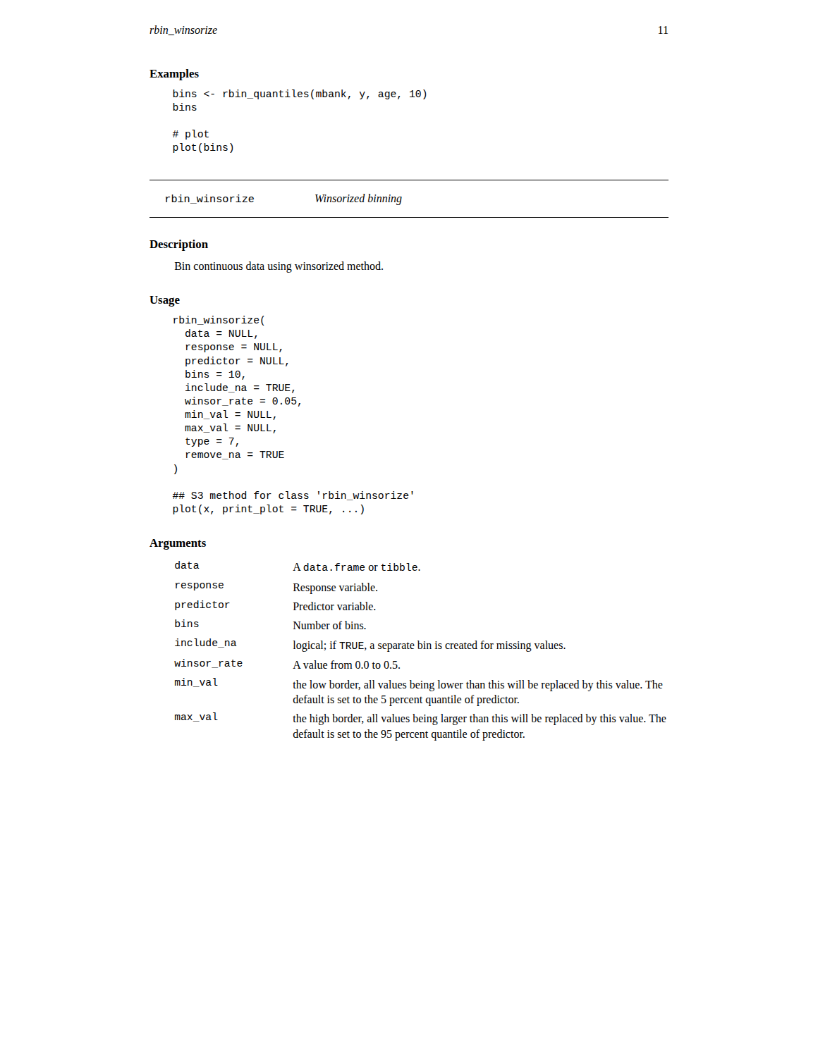rbin_winsorize 11
Examples
bins <- rbin_quantiles(mbank, y, age, 10)
bins

# plot
plot(bins)
rbin_winsorize Winsorized binning
Description
Bin continuous data using winsorized method.
Usage
rbin_winsorize(
  data = NULL,
  response = NULL,
  predictor = NULL,
  bins = 10,
  include_na = TRUE,
  winsor_rate = 0.05,
  min_val = NULL,
  max_val = NULL,
  type = 7,
  remove_na = TRUE
)

## S3 method for class 'rbin_winsorize'
plot(x, print_plot = TRUE, ...)
Arguments
data
A data.frame or tibble.
response
Response variable.
predictor
Predictor variable.
bins
Number of bins.
include_na
logical; if TRUE, a separate bin is created for missing values.
winsor_rate
A value from 0.0 to 0.5.
min_val
the low border, all values being lower than this will be replaced by this value. The default is set to the 5 percent quantile of predictor.
max_val
the high border, all values being larger than this will be replaced by this value. The default is set to the 95 percent quantile of predictor.